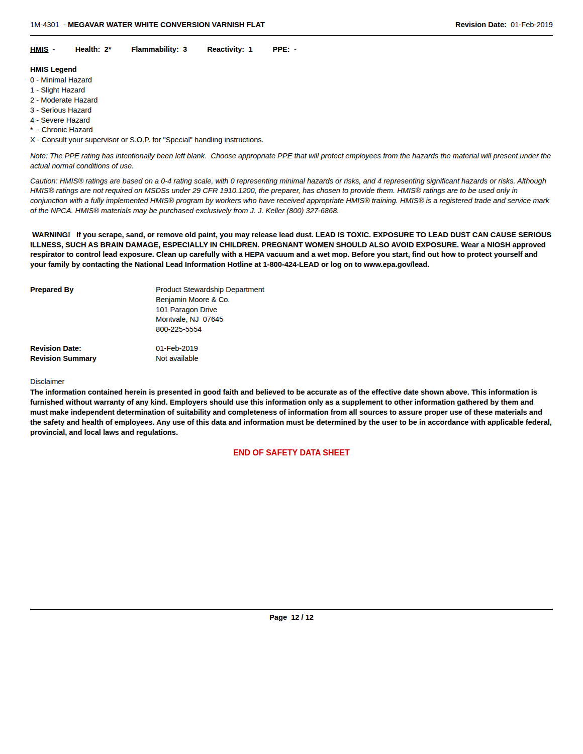1M-4301 - MEGAVAR WATER WHITE CONVERSION VARNISH FLAT
Revision Date: 01-Feb-2019
HMIS - Health: 2* Flammability: 3 Reactivity: 1 PPE: -
HMIS Legend
0 - Minimal Hazard
1 - Slight Hazard
2 - Moderate Hazard
3 - Serious Hazard
4 - Severe Hazard
* - Chronic Hazard
X - Consult your supervisor or S.O.P. for "Special" handling instructions.
Note: The PPE rating has intentionally been left blank. Choose appropriate PPE that will protect employees from the hazards the material will present under the actual normal conditions of use.
Caution: HMIS® ratings are based on a 0-4 rating scale, with 0 representing minimal hazards or risks, and 4 representing significant hazards or risks. Although HMIS® ratings are not required on MSDSs under 29 CFR 1910.1200, the preparer, has chosen to provide them. HMIS® ratings are to be used only in conjunction with a fully implemented HMIS® program by workers who have received appropriate HMIS® training. HMIS® is a registered trade and service mark of the NPCA. HMIS® materials may be purchased exclusively from J. J. Keller (800) 327-6868.
WARNING! If you scrape, sand, or remove old paint, you may release lead dust. LEAD IS TOXIC. EXPOSURE TO LEAD DUST CAN CAUSE SERIOUS ILLNESS, SUCH AS BRAIN DAMAGE, ESPECIALLY IN CHILDREN. PREGNANT WOMEN SHOULD ALSO AVOID EXPOSURE. Wear a NIOSH approved respirator to control lead exposure. Clean up carefully with a HEPA vacuum and a wet mop. Before you start, find out how to protect yourself and your family by contacting the National Lead Information Hotline at 1-800-424-LEAD or log on to www.epa.gov/lead.
| Prepared By | Product Stewardship Department Benjamin Moore & Co. 101 Paragon Drive Montvale, NJ 07645 800-225-5554 |
| Revision Date: | 01-Feb-2019 |
| Revision Summary | Not available |
Disclaimer
The information contained herein is presented in good faith and believed to be accurate as of the effective date shown above. This information is furnished without warranty of any kind. Employers should use this information only as a supplement to other information gathered by them and must make independent determination of suitability and completeness of information from all sources to assure proper use of these materials and the safety and health of employees. Any use of this data and information must be determined by the user to be in accordance with applicable federal, provincial, and local laws and regulations.
END OF SAFETY DATA SHEET
Page 12 / 12